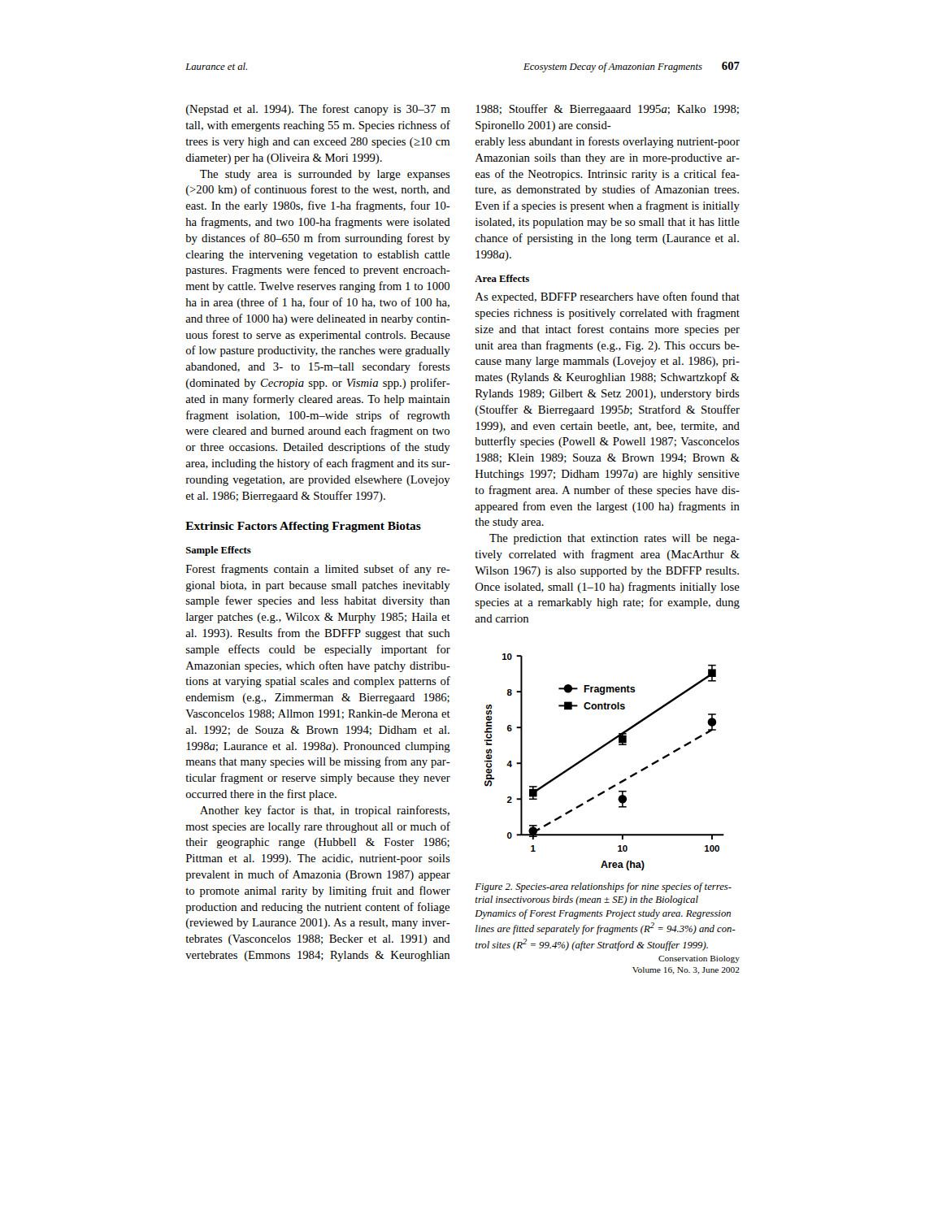Laurance et al.
Ecosystem Decay of Amazonian Fragments607
(Nepstad et al. 1994). The forest canopy is 30–37 m tall, with emergents reaching 55 m. Species richness of trees is very high and can exceed 280 species (≥10 cm diameter) per ha (Oliveira & Mori 1999).
The study area is surrounded by large expanses (>200 km) of continuous forest to the west, north, and east. In the early 1980s, five 1-ha fragments, four 10-ha fragments, and two 100-ha fragments were isolated by distances of 80–650 m from surrounding forest by clearing the intervening vegetation to establish cattle pastures. Fragments were fenced to prevent encroachment by cattle. Twelve reserves ranging from 1 to 1000 ha in area (three of 1 ha, four of 10 ha, two of 100 ha, and three of 1000 ha) were delineated in nearby continuous forest to serve as experimental controls. Because of low pasture productivity, the ranches were gradually abandoned, and 3- to 15-m–tall secondary forests (dominated by Cecropia spp. or Vismia spp.) proliferated in many formerly cleared areas. To help maintain fragment isolation, 100-m–wide strips of regrowth were cleared and burned around each fragment on two or three occasions. Detailed descriptions of the study area, including the history of each fragment and its surrounding vegetation, are provided elsewhere (Lovejoy et al. 1986; Bierregaard & Stouffer 1997).
Extrinsic Factors Affecting Fragment Biotas
Sample Effects
Forest fragments contain a limited subset of any regional biota, in part because small patches inevitably sample fewer species and less habitat diversity than larger patches (e.g., Wilcox & Murphy 1985; Haila et al. 1993). Results from the BDFFP suggest that such sample effects could be especially important for Amazonian species, which often have patchy distributions at varying spatial scales and complex patterns of endemism (e.g., Zimmerman & Bierregaard 1986; Vasconcelos 1988; Allmon 1991; Rankin-de Merona et al. 1992; de Souza & Brown 1994; Didham et al. 1998a; Laurance et al. 1998a). Pronounced clumping means that many species will be missing from any particular fragment or reserve simply because they never occurred there in the first place.
Another key factor is that, in tropical rainforests, most species are locally rare throughout all or much of their geographic range (Hubbell & Foster 1986; Pittman et al. 1999). The acidic, nutrient-poor soils prevalent in much of Amazonia (Brown 1987) appear to promote animal rarity by limiting fruit and flower production and reducing the nutrient content of foliage (reviewed by Laurance 2001). As a result, many invertebrates (Vasconcelos 1988; Becker et al. 1991) and vertebrates (Emmons 1984; Rylands & Keuroghlian 1988; Stouffer & Bierregaaard 1995a; Kalko 1998; Spironello 2001) are consid-
erably less abundant in forests overlaying nutrient-poor Amazonian soils than they are in more-productive areas of the Neotropics. Intrinsic rarity is a critical feature, as demonstrated by studies of Amazonian trees. Even if a species is present when a fragment is initially isolated, its population may be so small that it has little chance of persisting in the long term (Laurance et al. 1998a).
Area Effects
As expected, BDFFP researchers have often found that species richness is positively correlated with fragment size and that intact forest contains more species per unit area than fragments (e.g., Fig. 2). This occurs because many large mammals (Lovejoy et al. 1986), primates (Rylands & Keuroghlian 1988; Schwartzkopf & Rylands 1989; Gilbert & Setz 2001), understory birds (Stouffer & Bierregaard 1995b; Stratford & Stouffer 1999), and even certain beetle, ant, bee, termite, and butterfly species (Powell & Powell 1987; Vasconcelos 1988; Klein 1989; Souza & Brown 1994; Brown & Hutchings 1997; Didham 1997a) are highly sensitive to fragment area. A number of these species have disappeared from even the largest (100 ha) fragments in the study area.
The prediction that extinction rates will be negatively correlated with fragment area (MacArthur & Wilson 1967) is also supported by the BDFFP results. Once isolated, small (1–10 ha) fragments initially lose species at a remarkably high rate; for example, dung and carrion
0 2 4 6 8 10 1 10 100 Area (ha) Species richness Fragments Controls
Figure 2. Species-area relationships for nine species of terrestrial insectivorous birds (mean ± SE) in the Biological Dynamics of Forest Fragments Project study area. Regression lines are fitted separately for fragments (R2 = 94.3%) and control sites (R2 = 99.4%) (after Stratford & Stouffer 1999).
Conservation Biology
Volume 16, No. 3, June 2002